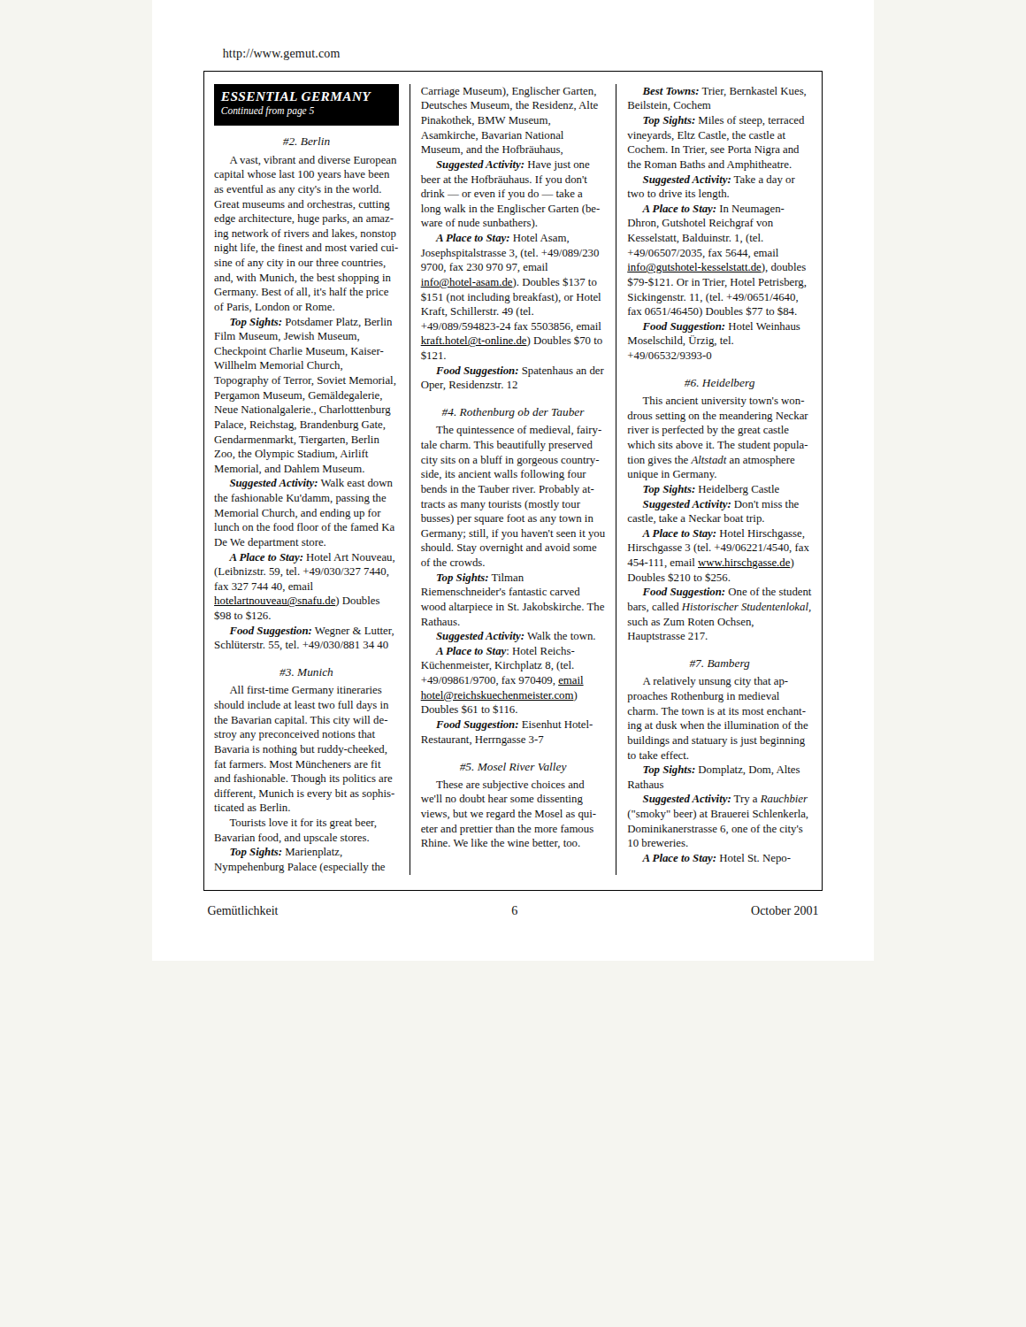http://www.gemut.com
ESSENTIAL GERMANY
Continued from page 5
#2. Berlin
A vast, vibrant and diverse European capital whose last 100 years have been as eventful as any city's in the world. Great museums and orchestras, cutting edge architecture, huge parks, an amazing network of rivers and lakes, nonstop night life, the finest and most varied cuisine of any city in our three countries, and, with Munich, the best shopping in Germany. Best of all, it's half the price of Paris, London or Rome.
Top Sights: Potsdamer Platz, Berlin Film Museum, Jewish Museum, Checkpoint Charlie Museum, Kaiser-Willhelm Memorial Church, Topography of Terror, Soviet Memorial, Pergamon Museum, Gemäldegalerie, Neue Nationalgalerie., Charlotttenburg Palace, Reichstag, Brandenburg Gate, Gendarmenmarkt, Tiergarten, Berlin Zoo, the Olympic Stadium, Airlift Memorial, and Dahlem Museum.
Suggested Activity: Walk east down the fashionable Ku'damm, passing the Memorial Church, and ending up for lunch on the food floor of the famed Ka De We department store.
A Place to Stay: Hotel Art Nouveau, (Leibnizstr. 59, tel. +49/030/327 7440, fax 327 744 40, email hotelartnouveau@snafu.de) Doubles $98 to $126.
Food Suggestion: Wegner & Lutter, Schlüterstr. 55, tel. +49/030/881 34 40
#3. Munich
All first-time Germany itineraries should include at least two full days in the Bavarian capital. This city will destroy any preconceived notions that Bavaria is nothing but ruddy-cheeked, fat farmers. Most Müncheners are fit and fashionable. Though its politics are different, Munich is every bit as sophisticated as Berlin.
Tourists love it for its great beer, Bavarian food, and upscale stores.
Top Sights: Marienplatz, Nympehenburg Palace (especially the Carriage Museum), Englischer Garten, Deutsches Museum, the Residenz, Alte Pinakothek, BMW Museum, Asamkirche, Bavarian National Museum, and the Hofbräuhaus,
Suggested Activity: Have just one beer at the Hofbräuhaus. If you don't drink — or even if you do — take a long walk in the Englischer Garten (beware of nude sunbathers).
A Place to Stay: Hotel Asam, Josephspitalstrasse 3, (tel. +49/089/230 9700, fax 230 970 97, email info@hotel-asam.de). Doubles $137 to $151 (not including breakfast), or Hotel Kraft, Schillerstr. 49 (tel. +49/089/594823-24 fax 5503856, email kraft.hotel@t-online.de) Doubles $70 to $121.
Food Suggestion: Spatenhaus an der Oper, Residenzstr. 12
#4. Rothenburg ob der Tauber
The quintessence of medieval, fairy-tale charm. This beautifully preserved city sits on a bluff in gorgeous countryside, its ancient walls following four bends in the Tauber river. Probably attracts as many tourists (mostly tour busses) per square foot as any town in Germany; still, if you haven't seen it you should. Stay overnight and avoid some of the crowds.
Top Sights: Tilman Riemenschneider's fantastic carved wood altarpiece in St. Jakobskirche. The Rathaus.
Suggested Activity: Walk the town.
A Place to Stay: Hotel Reichs-Küchenmeister, Kirchplatz 8, (tel. +49/09861/9700, fax 970409, email hotel@reichskuechenmeister.com) Doubles $61 to $116.
Food Suggestion: Eisenhut Hotel-Restaurant, Herrngasse 3-7
#5. Mosel River Valley
These are subjective choices and we'll no doubt hear some dissenting views, but we regard the Mosel as quieter and prettier than the more famous Rhine. We like the wine better, too.
Best Towns: Trier, Bernkastel Kues, Beilstein, Cochem
Top Sights: Miles of steep, terraced vineyards, Eltz Castle, the castle at Cochem. In Trier, see Porta Nigra and the Roman Baths and Amphitheatre.
Suggested Activity: Take a day or two to drive its length.
A Place to Stay: In Neumagen-Dhron, Gutshotel Reichgraf von Kesselstatt, Balduinstr. 1, (tel. +49/06507/2035, fax 5644, email info@gutshotel-kesselstatt.de), doubles $79-$121. Or in Trier, Hotel Petrisberg, Sickingenstr. 11, (tel. +49/0651/4640, fax 0651/46450) Doubles $77 to $84.
Food Suggestion: Hotel Weinhaus Moselschild, Ürzig, tel. +49/06532/9393-0
#6. Heidelberg
This ancient university town's wondrous setting on the meandering Neckar river is perfected by the great castle which sits above it. The student population gives the Altstadt an atmosphere unique in Germany.
Top Sights: Heidelberg Castle
Suggested Activity: Don't miss the castle, take a Neckar boat trip.
A Place to Stay: Hotel Hirschgasse, Hirschgasse 3 (tel. +49/06221/4540, fax 454-111, email www.hirschgasse.de) Doubles $210 to $256.
Food Suggestion: One of the student bars, called Historischer Studentenlokal, such as Zum Roten Ochsen, Hauptstrasse 217.
#7. Bamberg
A relatively unsung city that approaches Rothenburg in medieval charm. The town is at its most enchanting at dusk when the illumination of the buildings and statuary is just beginning to take effect.
Top Sights: Domplatz, Dom, Altes Rathaus
Suggested Activity: Try a Rauchbier ("smoky" beer) at Brauerei Schlenkerla, Dominikanerstrasse 6, one of the city's 10 breweries.
A Place to Stay: Hotel St. Nepo-
Gemütlichkeit
6
October 2001